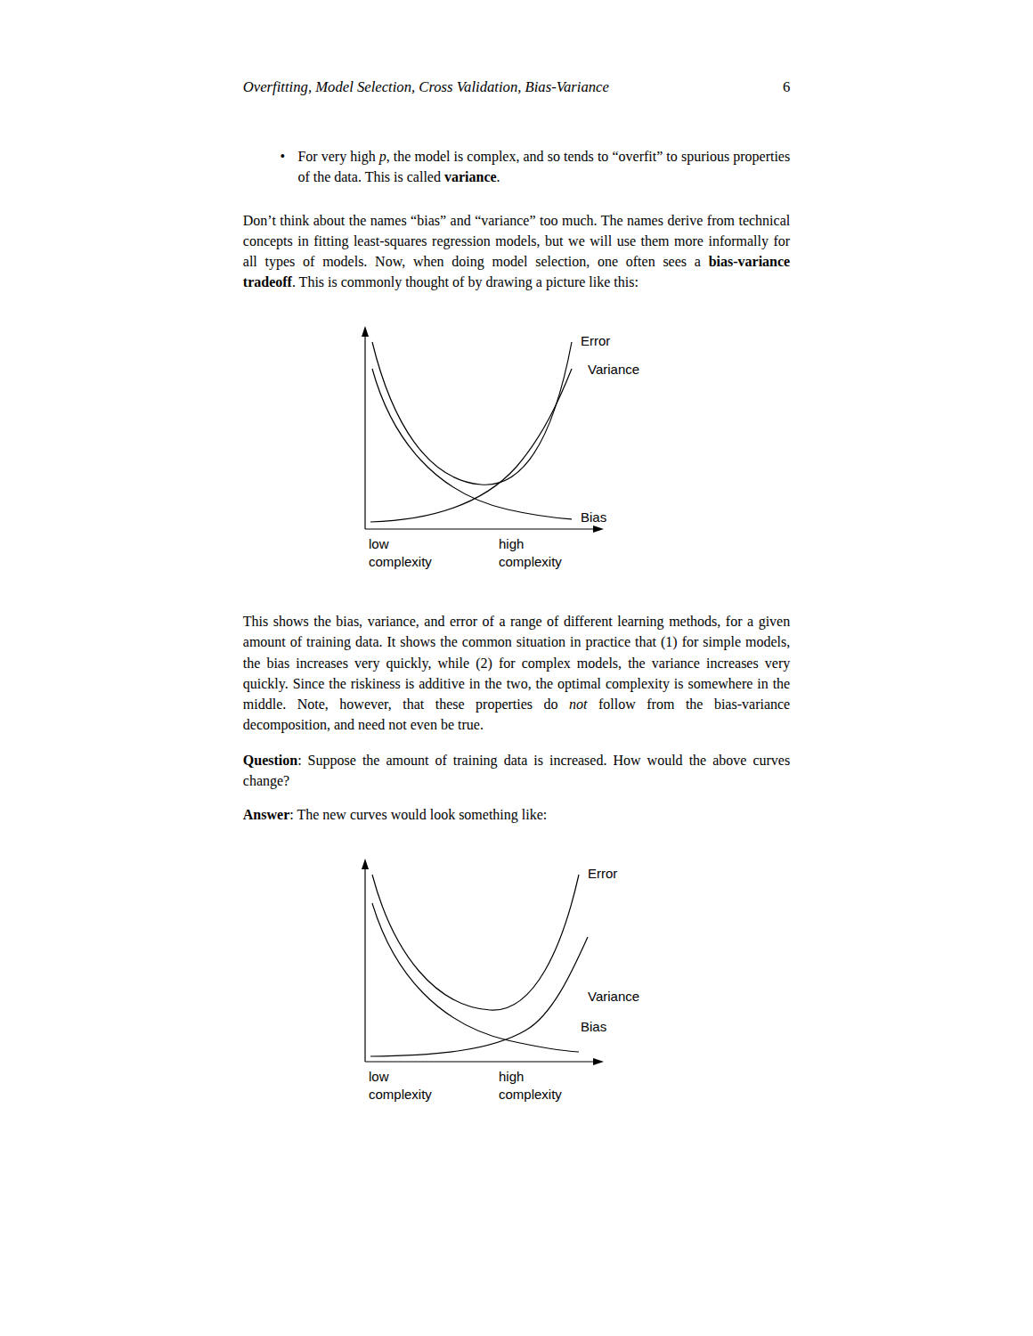Overfitting, Model Selection, Cross Validation, Bias-Variance 6
For very high p, the model is complex, and so tends to “overfit” to spurious properties of the data. This is called variance.
Don’t think about the names “bias” and “variance” too much. The names derive from technical concepts in fitting least-squares regression models, but we will use them more informally for all types of models. Now, when doing model selection, one often sees a bias-variance tradeoff. This is commonly thought of by drawing a picture like this:
Error Variance Bias low complexity high complexity
This shows the bias, variance, and error of a range of different learning methods, for a given amount of training data. It shows the common situation in practice that (1) for simple models, the bias increases very quickly, while (2) for complex models, the variance increases very quickly. Since the riskiness is additive in the two, the optimal complexity is somewhere in the middle. Note, however, that these properties do not follow from the bias-variance decomposition, and need not even be true.
Question: Suppose the amount of training data is increased. How would the above curves change?
Answer: The new curves would look something like:
Error Variance Bias low complexity high complexity